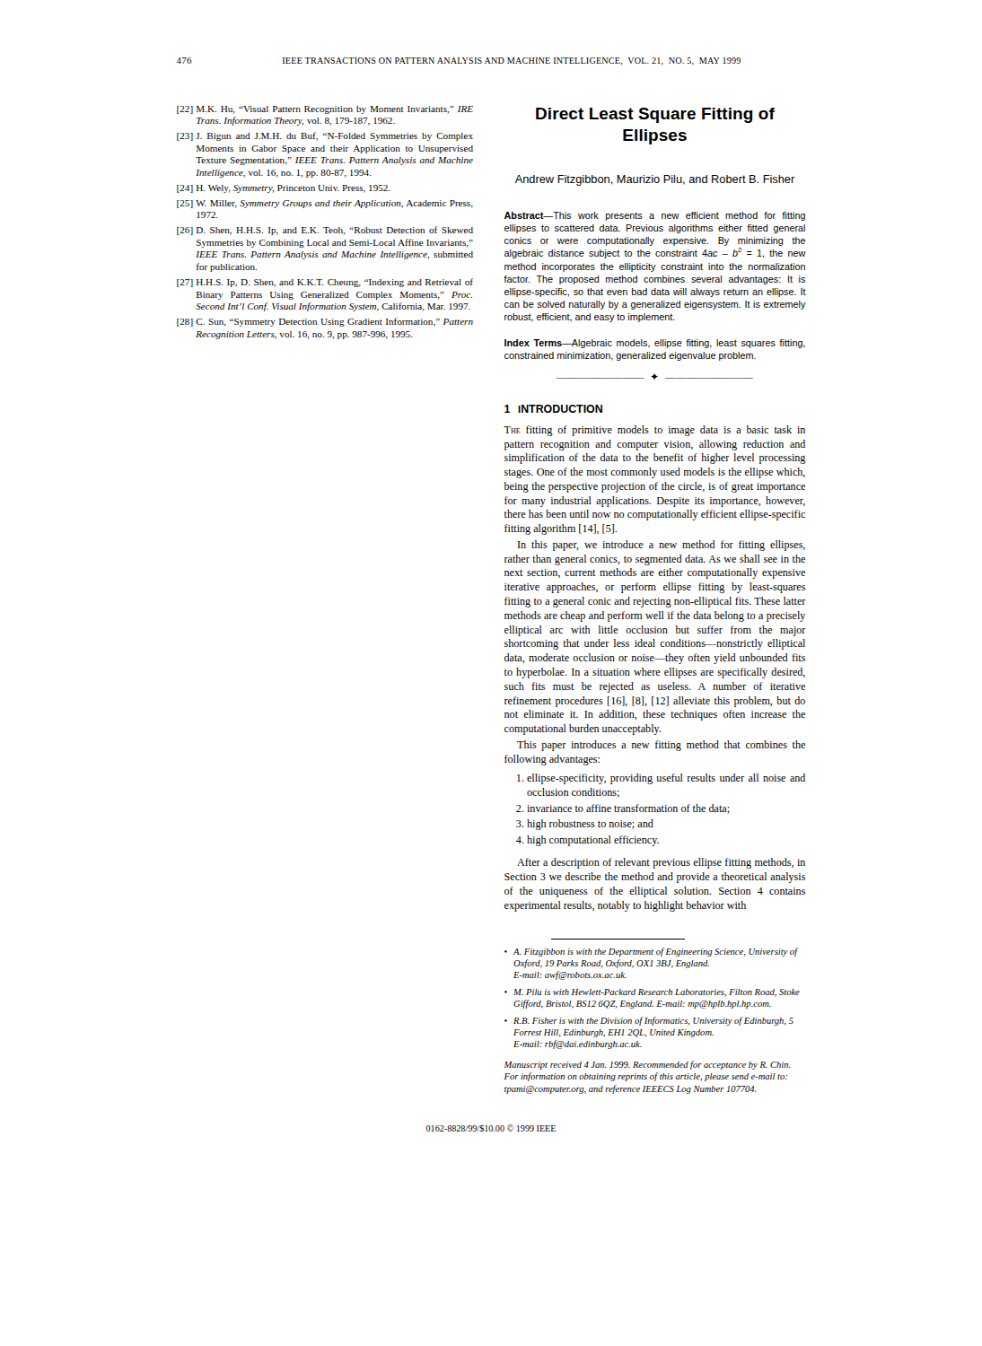476
IEEE TRANSACTIONS ON PATTERN ANALYSIS AND MACHINE INTELLIGENCE, VOL. 21, NO. 5, MAY 1999
[22] M.K. Hu, “Visual Pattern Recognition by Moment Invariants,” IRE Trans. Information Theory, vol. 8, 179-187, 1962.
[23] J. Bigun and J.M.H. du Buf, “N-Folded Symmetries by Complex Moments in Gabor Space and their Application to Unsupervised Texture Segmentation,” IEEE Trans. Pattern Analysis and Machine Intelligence, vol. 16, no. 1, pp. 80-87, 1994.
[24] H. Wely, Symmetry, Princeton Univ. Press, 1952.
[25] W. Miller, Symmetry Groups and their Application, Academic Press, 1972.
[26] D. Shen, H.H.S. Ip, and E.K. Teoh, “Robust Detection of Skewed Symmetries by Combining Local and Semi-Local Affine Invariants,” IEEE Trans. Pattern Analysis and Machine Intelligence, submitted for publication.
[27] H.H.S. Ip, D. Shen, and K.K.T. Cheung, “Indexing and Retrieval of Binary Patterns Using Generalized Complex Moments,” Proc. Second Int’l Conf. Visual Information System, California, Mar. 1997.
[28] C. Sun, “Symmetry Detection Using Gradient Information,” Pattern Recognition Letters, vol. 16, no. 9, pp. 987-996, 1995.
Direct Least Square Fitting of Ellipses
Andrew Fitzgibbon, Maurizio Pilu, and Robert B. Fisher
Abstract—This work presents a new efficient method for fitting ellipses to scattered data. Previous algorithms either fitted general conics or were computationally expensive. By minimizing the algebraic distance subject to the constraint 4ac – b2 = 1, the new method incorporates the ellipticity constraint into the normalization factor. The proposed method combines several advantages: It is ellipse-specific, so that even bad data will always return an ellipse. It can be solved naturally by a generalized eigensystem. It is extremely robust, efficient, and easy to implement.
Index Terms—Algebraic models, ellipse fitting, least squares fitting, constrained minimization, generalized eigenvalue problem.
———————— ✦ ————————
1 INTRODUCTION
The fitting of primitive models to image data is a basic task in pattern recognition and computer vision, allowing reduction and simplification of the data to the benefit of higher level processing stages. One of the most commonly used models is the ellipse which, being the perspective projection of the circle, is of great importance for many industrial applications. Despite its importance, however, there has been until now no computationally efficient ellipse-specific fitting algorithm [14], [5].
In this paper, we introduce a new method for fitting ellipses, rather than general conics, to segmented data. As we shall see in the next section, current methods are either computationally expensive iterative approaches, or perform ellipse fitting by least-squares fitting to a general conic and rejecting non-elliptical fits. These latter methods are cheap and perform well if the data belong to a precisely elliptical arc with little occlusion but suffer from the major shortcoming that under less ideal conditions—nonstrictly elliptical data, moderate occlusion or noise—they often yield unbounded fits to hyperbolae. In a situation where ellipses are specifically desired, such fits must be rejected as useless. A number of iterative refinement procedures [16], [8], [12] alleviate this problem, but do not eliminate it. In addition, these techniques often increase the computational burden unacceptably.
This paper introduces a new fitting method that combines the following advantages:
ellipse-specificity, providing useful results under all noise and occlusion conditions;
invariance to affine transformation of the data;
high robustness to noise; and
high computational efficiency.
After a description of relevant previous ellipse fitting methods, in Section 3 we describe the method and provide a theoretical analysis of the uniqueness of the elliptical solution. Section 4 contains experimental results, notably to highlight behavior with
A. Fitzgibbon is with the Department of Engineering Science, University of Oxford, 19 Parks Road, Oxford, OX1 3BJ, England.
E-mail: awf@robots.ox.ac.uk.
M. Pilu is with Hewlett-Packard Research Laboratories, Filton Road, Stoke Gifford, Bristol, BS12 6QZ, England. E-mail: mp@hplb.hpl.hp.com.
R.B. Fisher is with the Division of Informatics, University of Edinburgh, 5 Forrest Hill, Edinburgh, EH1 2QL, United Kingdom.
E-mail: rbf@dai.edinburgh.ac.uk.
Manuscript received 4 Jan. 1999. Recommended for acceptance by R. Chin.
For information on obtaining reprints of this article, please send e-mail to: tpami@computer.org, and reference IEEECS Log Number 107704.
0162-8828/99/$10.00 © 1999 IEEE